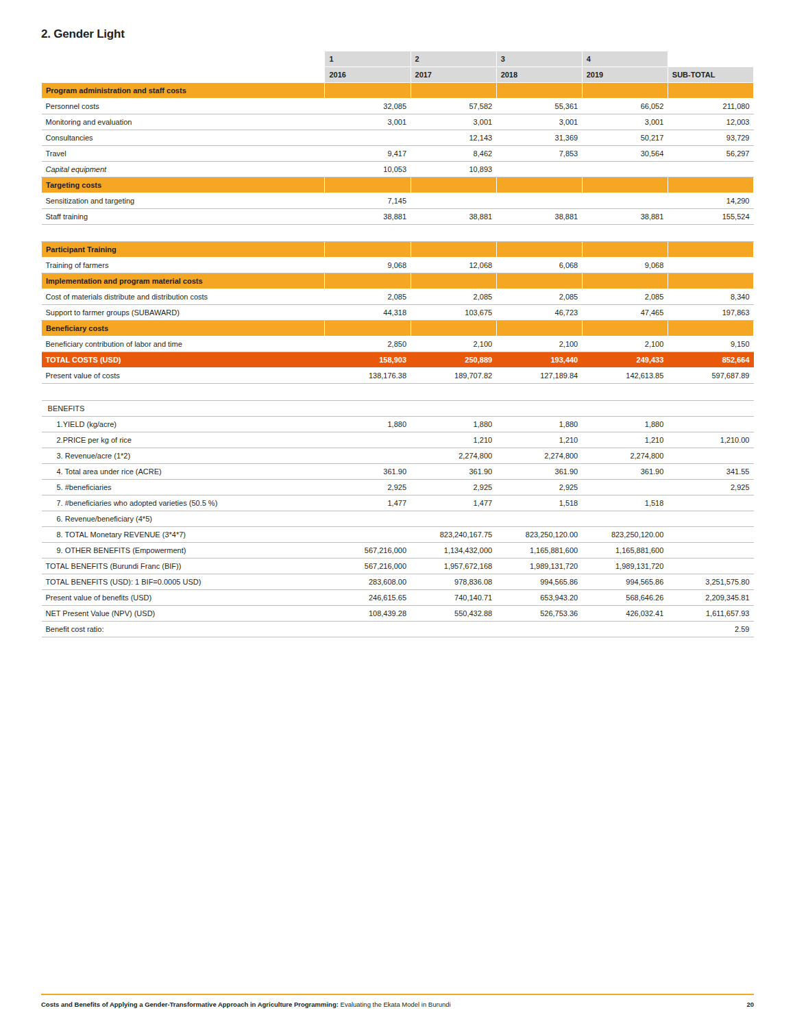2. Gender Light
| | 1 | 2 | 3 | 4 | |
| | 2016 | 2017 | 2018 | 2019 | SUB-TOTAL |
| Program administration and staff costs | | | | | |
| Personnel costs | 32,085 | 57,582 | 55,361 | 66,052 | 211,080 |
| Monitoring and evaluation | 3,001 | 3,001 | 3,001 | 3,001 | 12,003 |
| Consultancies | | 12,143 | 31,369 | 50,217 | 93,729 |
| Travel | 9,417 | 8,462 | 7,853 | 30,564 | 56,297 |
| Capital equipment | 10,053 | 10,893 | | | |
| Targeting costs | | | | | |
| Sensitization and targeting | 7,145 | | | | 14,290 |
| Staff training | 38,881 | 38,881 | 38,881 | 38,881 | 155,524 |
| Participant Training | | | | | |
| Training of farmers | 9,068 | 12,068 | 6,068 | 9,068 | |
| Implementation and program material costs | | | | | |
| Cost of materials distribute and distribution costs | 2,085 | 2,085 | 2,085 | 2,085 | 8,340 |
| Support to farmer groups (SUBAWARD) | 44,318 | 103,675 | 46,723 | 47,465 | 197,863 |
| Beneficiary costs | | | | | |
| Beneficiary contribution of labor and time | 2,850 | 2,100 | 2,100 | 2,100 | 9,150 |
| TOTAL COSTS (USD) | 158,903 | 250,889 | 193,440 | 249,433 | 852,664 |
| Present value of costs | 138,176.38 | 189,707.82 | 127,189.84 | 142,613.85 | 597,687.89 |
| BENEFITS | | | | | |
| 1.YIELD (kg/acre) | 1,880 | 1,880 | 1,880 | 1,880 | |
| 2.PRICE per kg of rice | | 1,210 | 1,210 | 1,210 | 1,210.00 |
| 3. Revenue/acre (1*2) | | 2,274,800 | 2,274,800 | 2,274,800 | |
| 4. Total area under rice (ACRE) | 361.90 | 361.90 | 361.90 | 361.90 | 341.55 |
| 5. #beneficiaries | 2,925 | 2,925 | 2,925 | | 2,925 |
| 7. #beneficiaries who adopted varieties (50.5 %) | 1,477 | 1,477 | 1,518 | 1,518 | |
| 6. Revenue/beneficiary (4*5) | | | | | |
| 8. TOTAL Monetary REVENUE (3*4*7) | | 823,240,167.75 | 823,250,120.00 | 823,250,120.00 | |
| 9. OTHER BENEFITS (Empowerment) | 567,216,000 | 1,134,432,000 | 1,165,881,600 | 1,165,881,600 | |
| TOTAL BENEFITS (Burundi Franc (BIF)) | 567,216,000 | 1,957,672,168 | 1,989,131,720 | 1,989,131,720 | |
| TOTAL BENEFITS (USD): 1 BIF=0.0005 USD) | 283,608.00 | 978,836.08 | 994,565.86 | 994,565.86 | 3,251,575.80 |
| Present value of benefits (USD) | 246,615.65 | 740,140.71 | 653,943.20 | 568,646.26 | 2,209,345.81 |
| NET Present Value (NPV) (USD) | 108,439.28 | 550,432.88 | 526,753.36 | 426,032.41 | 1,611,657.93 |
| Benefit cost ratio: | | | | | 2.59 |
Costs and Benefits of Applying a Gender-Transformative Approach in Agriculture Programming: Evaluating the Ekata Model in Burundi
20